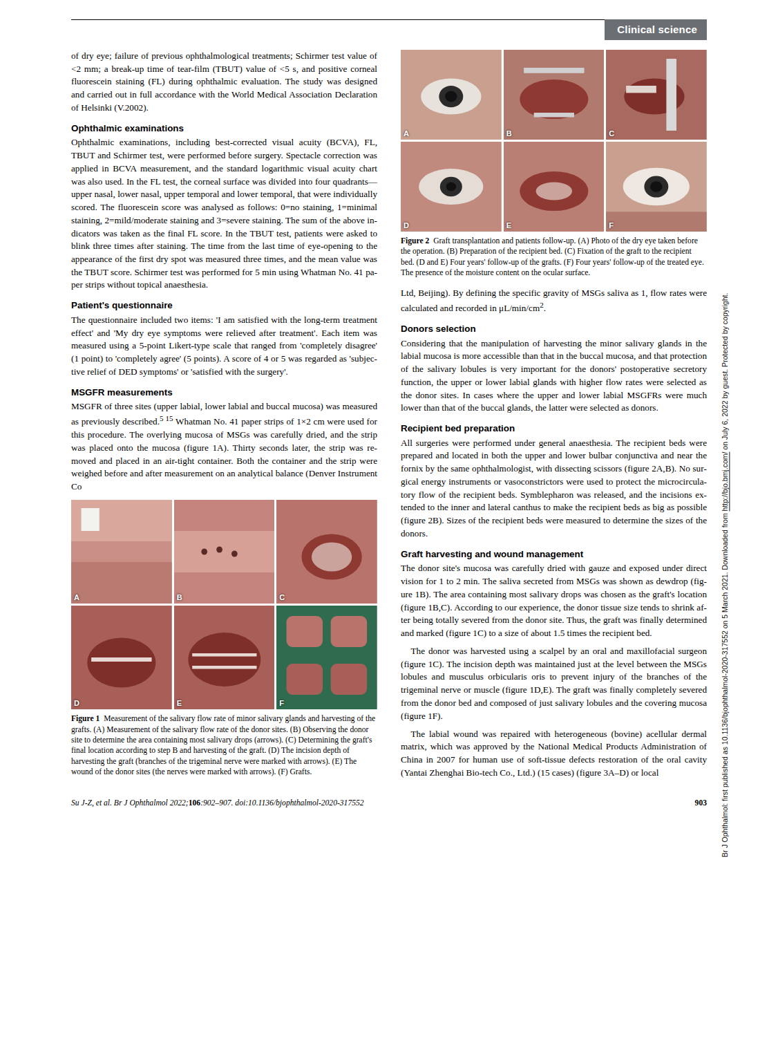Clinical science
Br J Ophthalmol: first published as 10.1136/bjophthalmol-2020-317552 on 5 March 2021. Downloaded from http://bjo.bmj.com/ on July 6, 2022 by guest. Protected by copyright.
of dry eye; failure of previous ophthalmological treatments; Schirmer test value of <2 mm; a break-up time of tear-film (TBUT) value of <5 s, and positive corneal fluorescein staining (FL) during ophthalmic evaluation. The study was designed and carried out in full accordance with the World Medical Association Declaration of Helsinki (V.2002).
Ophthalmic examinations
Ophthalmic examinations, including best-corrected visual acuity (BCVA), FL, TBUT and Schirmer test, were performed before surgery. Spectacle correction was applied in BCVA measurement, and the standard logarithmic visual acuity chart was also used. In the FL test, the corneal surface was divided into four quadrants—upper nasal, lower nasal, upper temporal and lower temporal, that were individually scored. The fluorescein score was analysed as follows: 0=no staining, 1=minimal staining, 2=mild/moderate staining and 3=severe staining. The sum of the above indicators was taken as the final FL score. In the TBUT test, patients were asked to blink three times after staining. The time from the last time of eye-opening to the appearance of the first dry spot was measured three times, and the mean value was the TBUT score. Schirmer test was performed for 5 min using Whatman No. 41 paper strips without topical anaesthesia.
Patient's questionnaire
The questionnaire included two items: 'I am satisfied with the long-term treatment effect' and 'My dry eye symptoms were relieved after treatment'. Each item was measured using a 5-point Likert-type scale that ranged from 'completely disagree' (1 point) to 'completely agree' (5 points). A score of 4 or 5 was regarded as 'subjective relief of DED symptoms' or 'satisfied with the surgery'.
MSGFR measurements
MSGFR of three sites (upper labial, lower labial and buccal mucosa) was measured as previously described.5 15 Whatman No. 41 paper strips of 1×2 cm were used for this procedure. The overlying mucosa of MSGs was carefully dried, and the strip was placed onto the mucosa (figure 1A). Thirty seconds later, the strip was removed and placed in an air-tight container. Both the container and the strip were weighed before and after measurement on an analytical balance (Denver Instrument Co
A
B
C
D
E
F
Figure 1 Measurement of the salivary flow rate of minor salivary glands and harvesting of the grafts. (A) Measurement of the salivary flow rate of the donor sites. (B) Observing the donor site to determine the area containing most salivary drops (arrows). (C) Determining the graft's final location according to step B and harvesting of the graft. (D) The incision depth of harvesting the graft (branches of the trigeminal nerve were marked with arrows). (E) The wound of the donor sites (the nerves were marked with arrows). (F) Grafts.
A
B
C
D
E
F
Figure 2 Graft transplantation and patients follow-up. (A) Photo of the dry eye taken before the operation. (B) Preparation of the recipient bed. (C) Fixation of the graft to the recipient bed. (D and E) Four years' follow-up of the grafts. (F) Four years' follow-up of the treated eye. The presence of the moisture content on the ocular surface.
Ltd, Beijing). By defining the specific gravity of MSGs saliva as 1, flow rates were calculated and recorded in μL/min/cm2.
Donors selection
Considering that the manipulation of harvesting the minor salivary glands in the labial mucosa is more accessible than that in the buccal mucosa, and that protection of the salivary lobules is very important for the donors' postoperative secretory function, the upper or lower labial glands with higher flow rates were selected as the donor sites. In cases where the upper and lower labial MSGFRs were much lower than that of the buccal glands, the latter were selected as donors.
Recipient bed preparation
All surgeries were performed under general anaesthesia. The recipient beds were prepared and located in both the upper and lower bulbar conjunctiva and near the fornix by the same ophthalmologist, with dissecting scissors (figure 2A,B). No surgical energy instruments or vasoconstrictors were used to protect the microcirculatory flow of the recipient beds. Symblepharon was released, and the incisions extended to the inner and lateral canthus to make the recipient beds as big as possible (figure 2B). Sizes of the recipient beds were measured to determine the sizes of the donors.
Graft harvesting and wound management
The donor site's mucosa was carefully dried with gauze and exposed under direct vision for 1 to 2 min. The saliva secreted from MSGs was shown as dewdrop (figure 1B). The area containing most salivary drops was chosen as the graft's location (figure 1B,C). According to our experience, the donor tissue size tends to shrink after being totally severed from the donor site. Thus, the graft was finally determined and marked (figure 1C) to a size of about 1.5 times the recipient bed.
The donor was harvested using a scalpel by an oral and maxillofacial surgeon (figure 1C). The incision depth was maintained just at the level between the MSGs lobules and musculus orbicularis oris to prevent injury of the branches of the trigeminal nerve or muscle (figure 1D,E). The graft was finally completely severed from the donor bed and composed of just salivary lobules and the covering mucosa (figure 1F).
The labial wound was repaired with heterogeneous (bovine) acellular dermal matrix, which was approved by the National Medical Products Administration of China in 2007 for human use of soft-tissue defects restoration of the oral cavity (Yantai Zhenghai Bio-tech Co., Ltd.) (15 cases) (figure 3A–D) or local
Su J-Z, et al. Br J Ophthalmol 2022;106:902–907. doi:10.1136/bjophthalmol-2020-317552
903